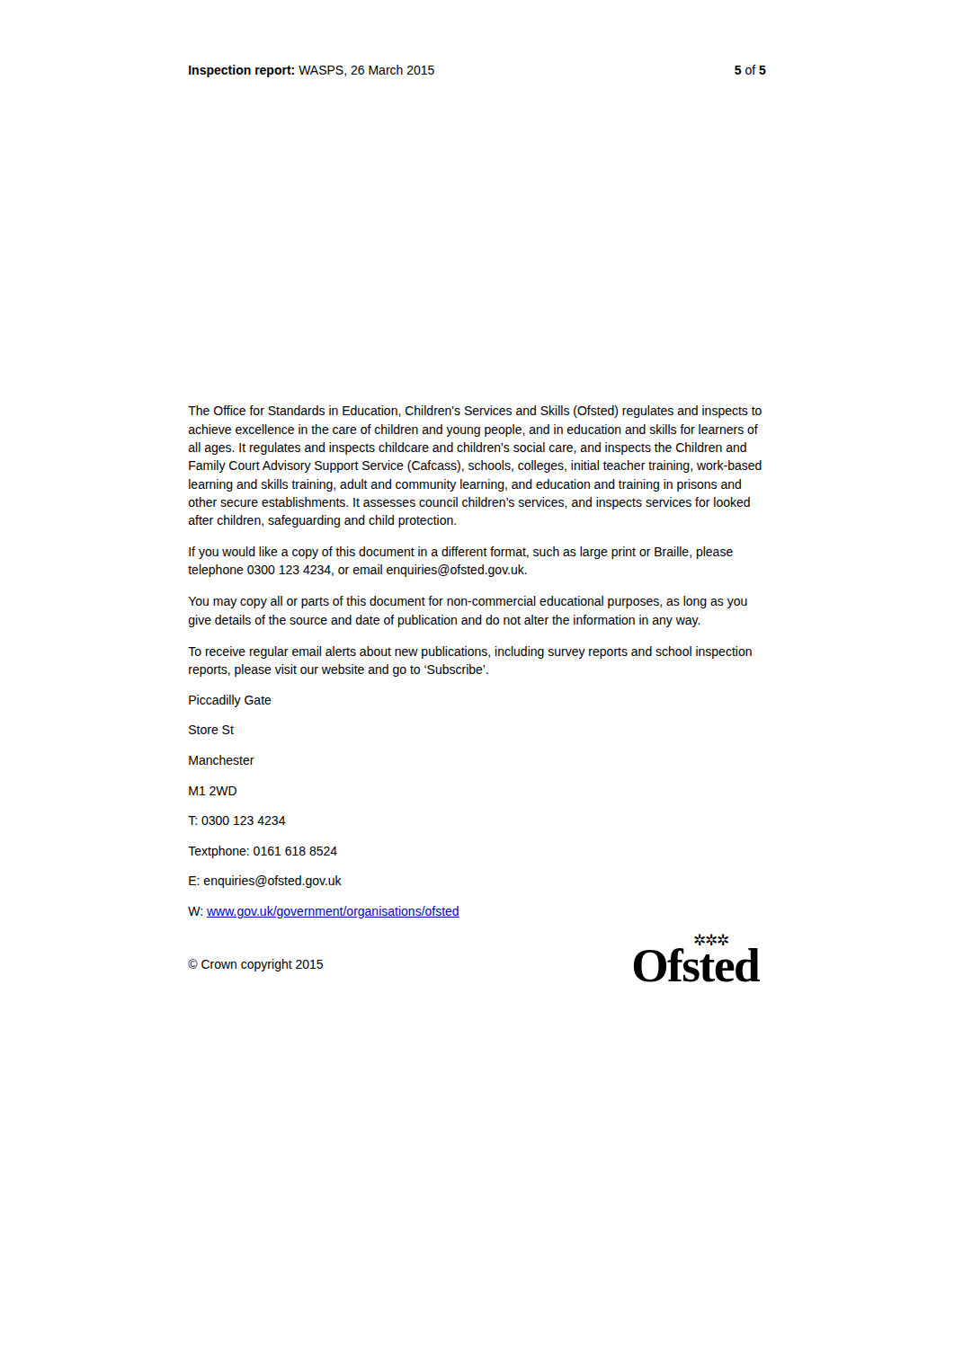Inspection report: WASPS, 26 March 2015
5 of 5
The Office for Standards in Education, Children's Services and Skills (Ofsted) regulates and inspects to achieve excellence in the care of children and young people, and in education and skills for learners of all ages. It regulates and inspects childcare and children's social care, and inspects the Children and Family Court Advisory Support Service (Cafcass), schools, colleges, initial teacher training, work-based learning and skills training, adult and community learning, and education and training in prisons and other secure establishments. It assesses council children’s services, and inspects services for looked after children, safeguarding and child protection.
If you would like a copy of this document in a different format, such as large print or Braille, please telephone 0300 123 4234, or email enquiries@ofsted.gov.uk.
You may copy all or parts of this document for non-commercial educational purposes, as long as you give details of the source and date of publication and do not alter the information in any way.
To receive regular email alerts about new publications, including survey reports and school inspection reports, please visit our website and go to ‘Subscribe’.
Piccadilly Gate
Store St
Manchester
M1 2WD
T: 0300 123 4234
Textphone: 0161 618 8524
E: enquiries@ofsted.gov.uk
W: www.gov.uk/government/organisations/ofsted
© Crown copyright 2015
✲✲✲ Ofsted